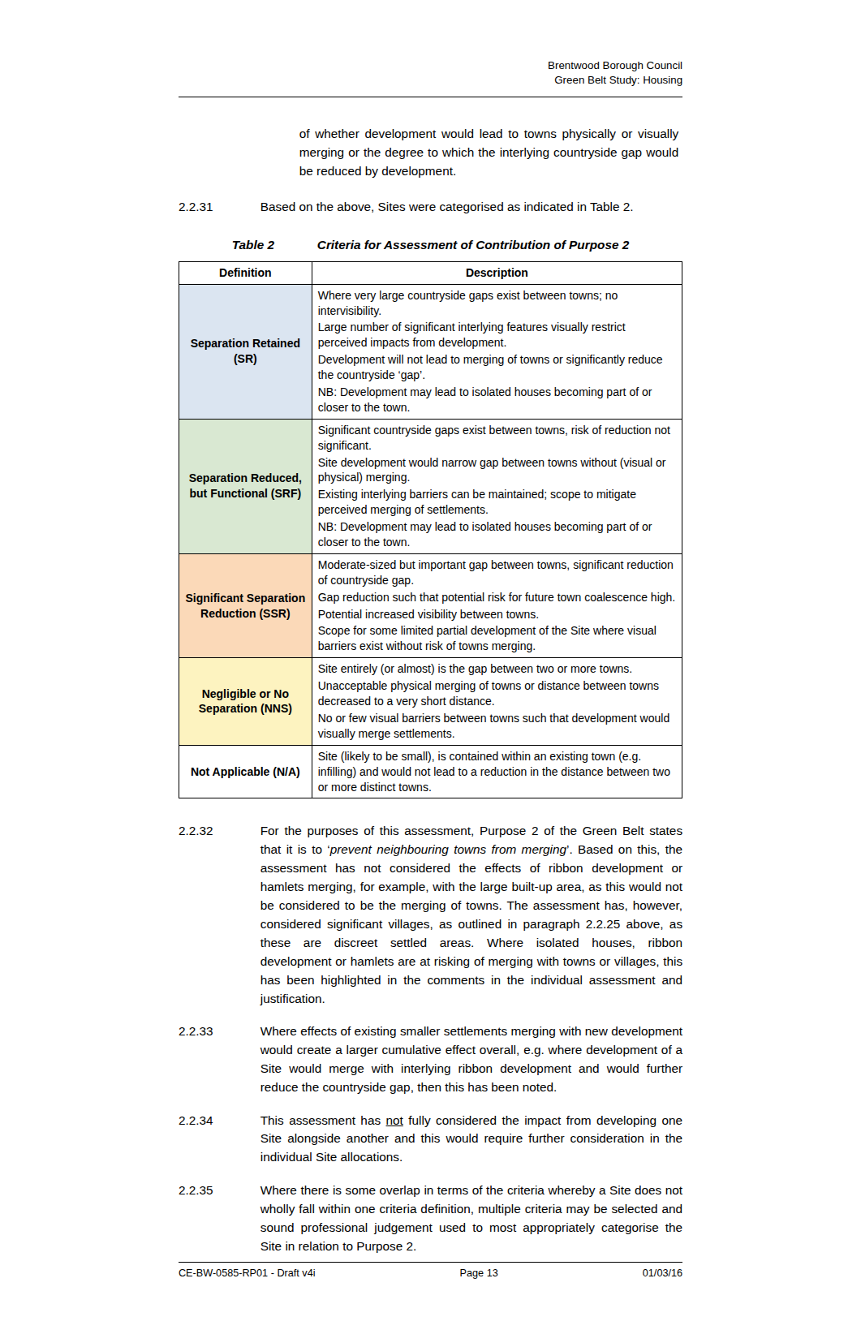Brentwood Borough Council Green Belt Study: Housing
of whether development would lead to towns physically or visually merging or the degree to which the interlying countryside gap would be reduced by development.
2.2.31
Based on the above, Sites were categorised as indicated in Table 2.
Table 2 Criteria for Assessment of Contribution of Purpose 2
| Definition | Description |
| --- | --- |
| Separation Retained (SR) | Where very large countryside gaps exist between towns; no intervisibility. Large number of significant interlying features visually restrict perceived impacts from development. Development will not lead to merging of towns or significantly reduce the countryside ‘gap’. NB: Development may lead to isolated houses becoming part of or closer to the town. |
| Separation Reduced, but Functional (SRF) | Significant countryside gaps exist between towns, risk of reduction not significant. Site development would narrow gap between towns without (visual or physical) merging. Existing interlying barriers can be maintained; scope to mitigate perceived merging of settlements. NB: Development may lead to isolated houses becoming part of or closer to the town. |
| Significant Separation Reduction (SSR) | Moderate-sized but important gap between towns, significant reduction of countryside gap. Gap reduction such that potential risk for future town coalescence high. Potential increased visibility between towns. Scope for some limited partial development of the Site where visual barriers exist without risk of towns merging. |
| Negligible or No Separation (NNS) | Site entirely (or almost) is the gap between two or more towns. Unacceptable physical merging of towns or distance between towns decreased to a very short distance. No or few visual barriers between towns such that development would visually merge settlements. |
| Not Applicable (N/A) | Site (likely to be small), is contained within an existing town (e.g. infilling) and would not lead to a reduction in the distance between two or more distinct towns. |
2.2.32
For the purposes of this assessment, Purpose 2 of the Green Belt states that it is to ‘prevent neighbouring towns from merging’. Based on this, the assessment has not considered the effects of ribbon development or hamlets merging, for example, with the large built-up area, as this would not be considered to be the merging of towns. The assessment has, however, considered significant villages, as outlined in paragraph 2.2.25 above, as these are discreet settled areas. Where isolated houses, ribbon development or hamlets are at risking of merging with towns or villages, this has been highlighted in the comments in the individual assessment and justification.
2.2.33
Where effects of existing smaller settlements merging with new development would create a larger cumulative effect overall, e.g. where development of a Site would merge with interlying ribbon development and would further reduce the countryside gap, then this has been noted.
2.2.34
This assessment has not fully considered the impact from developing one Site alongside another and this would require further consideration in the individual Site allocations.
2.2.35
Where there is some overlap in terms of the criteria whereby a Site does not wholly fall within one criteria definition, multiple criteria may be selected and sound professional judgement used to most appropriately categorise the Site in relation to Purpose 2.
CE-BW-0585-RP01 - Draft v4i Page 13 01/03/16